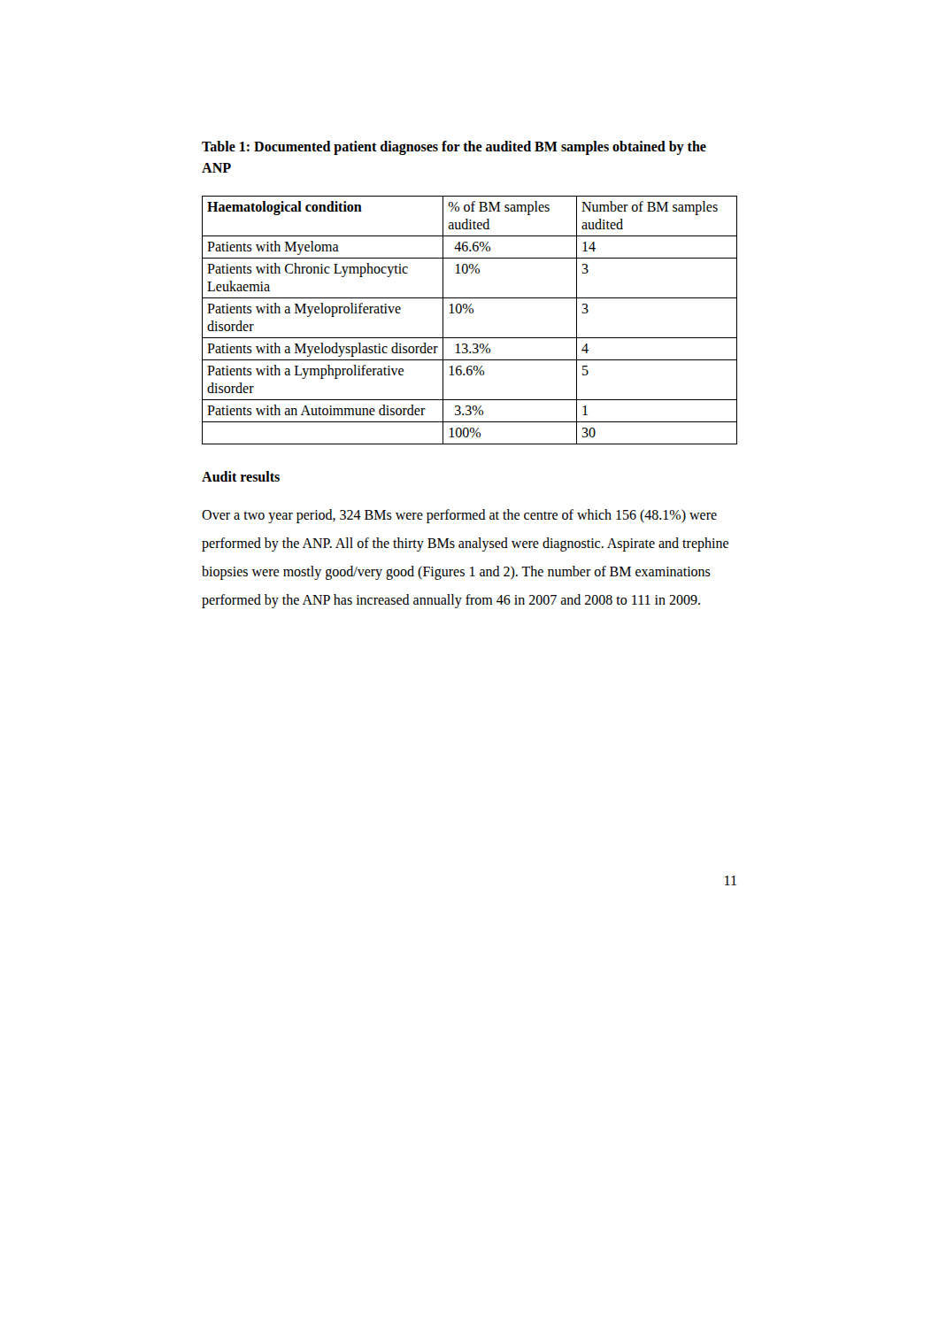Table 1: Documented patient diagnoses for the audited BM samples obtained by the ANP
| Haematological condition | % of BM samples audited | Number of BM samples audited |
| --- | --- | --- |
| Patients with Myeloma | 46.6% | 14 |
| Patients with Chronic Lymphocytic Leukaemia | 10% | 3 |
| Patients with a Myeloproliferative disorder | 10% | 3 |
| Patients with a Myelodysplastic disorder | 13.3% | 4 |
| Patients with a Lymphproliferative disorder | 16.6% | 5 |
| Patients with an Autoimmune disorder | 3.3% | 1 |
| | 100% | 30 |
Audit results
Over a two year period, 324 BMs were performed at the centre of which 156 (48.1%) were performed by the ANP. All of the thirty BMs analysed were diagnostic. Aspirate and trephine biopsies were mostly good/very good (Figures 1 and 2). The number of BM examinations performed by the ANP has increased annually from 46 in 2007 and 2008 to 111 in 2009.
11